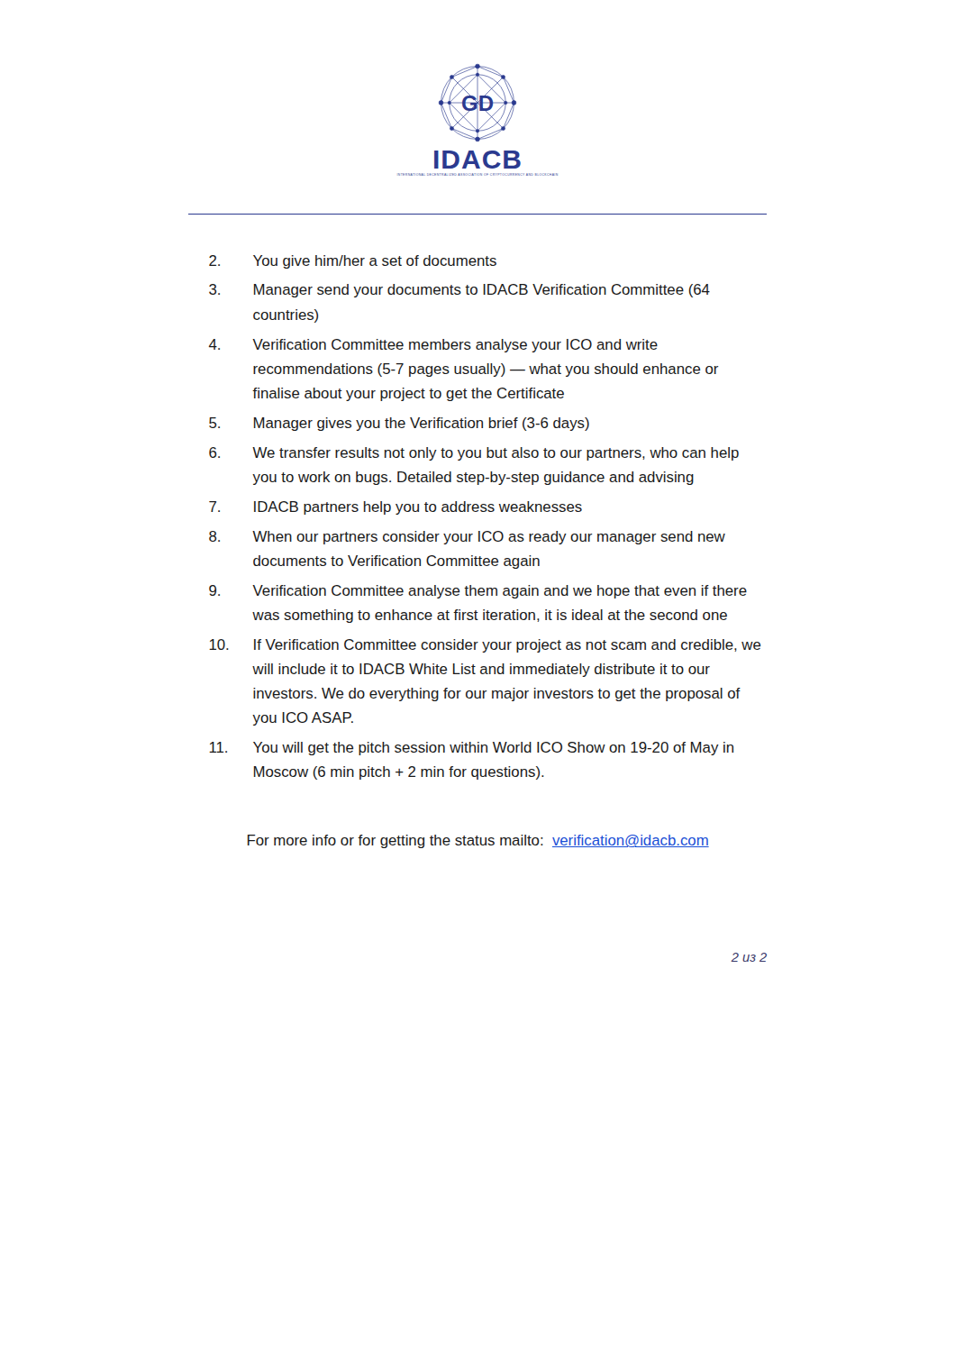GD
IDACB
International Decentralized Association of Cryptocurrency and Blockchain
2. You give him/her a set of documents
3. Manager send your documents to IDACB Verification Committee (64 countries)
4. Verification Committee members analyse your ICO and write recommendations (5-7 pages usually) — what you should enhance or finalise about your project to get the Certificate
5. Manager gives you the Verification brief (3-6 days)
6. We transfer results not only to you but also to our partners, who can help you to work on bugs. Detailed step-by-step guidance and advising
7. IDACB partners help you to address weaknesses
8. When our partners consider your ICO as ready our manager send new documents to Verification Committee again
9. Verification Committee analyse them again and we hope that even if there was something to enhance at first iteration, it is ideal at the second one
10. If Verification Committee consider your project as not scam and credible, we will include it to IDACB White List and immediately distribute it to our investors. We do everything for our major investors to get the proposal of you ICO ASAP.
11. You will get the pitch session within World ICO Show on 19-20 of May in Moscow (6 min pitch + 2 min for questions).
For more info or for getting the status mailto: verification@idacb.com
2 из 2